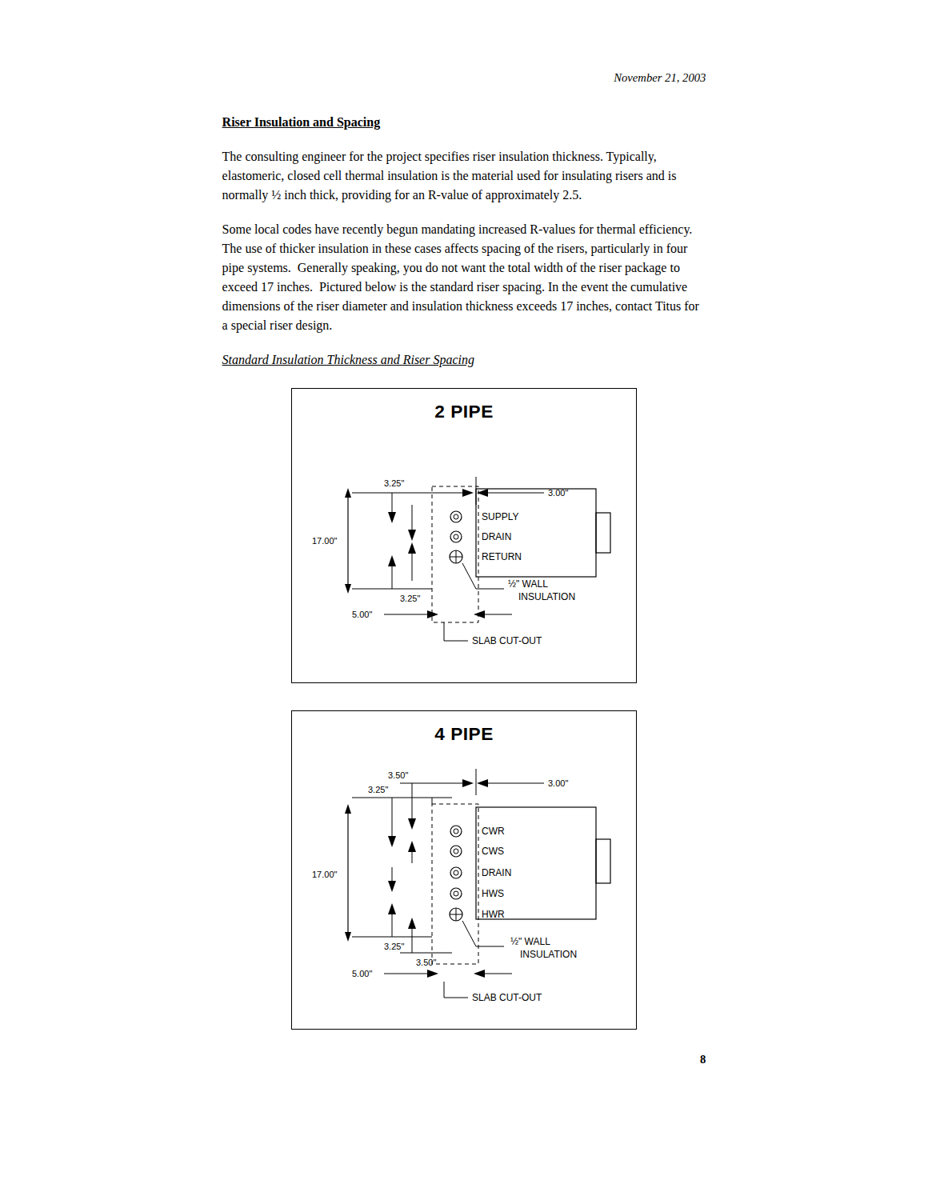November 21, 2003
Riser Insulation and Spacing
The consulting engineer for the project specifies riser insulation thickness. Typically, elastomeric, closed cell thermal insulation is the material used for insulating risers and is normally ½ inch thick, providing for an R-value of approximately 2.5.
Some local codes have recently begun mandating increased R-values for thermal efficiency. The use of thicker insulation in these cases affects spacing of the risers, particularly in four pipe systems. Generally speaking, you do not want the total width of the riser package to exceed 17 inches. Pictured below is the standard riser spacing. In the event the cumulative dimensions of the riser diameter and insulation thickness exceeds 17 inches, contact Titus for a special riser design.
Standard Insulation Thickness and Riser Spacing
2 PIPE
SUPPLY DRAIN RETURN 17.00" 3.25" 3.00" 3.25" 5.00" ½" WALL INSULATION SLAB CUT-OUT
4 PIPE
CWR CWS DRAIN HWS HWR 17.00" 3.50" 3.25" 3.00" 3.25" 3.50" 5.00" ½" WALL INSULATION SLAB CUT-OUT
8